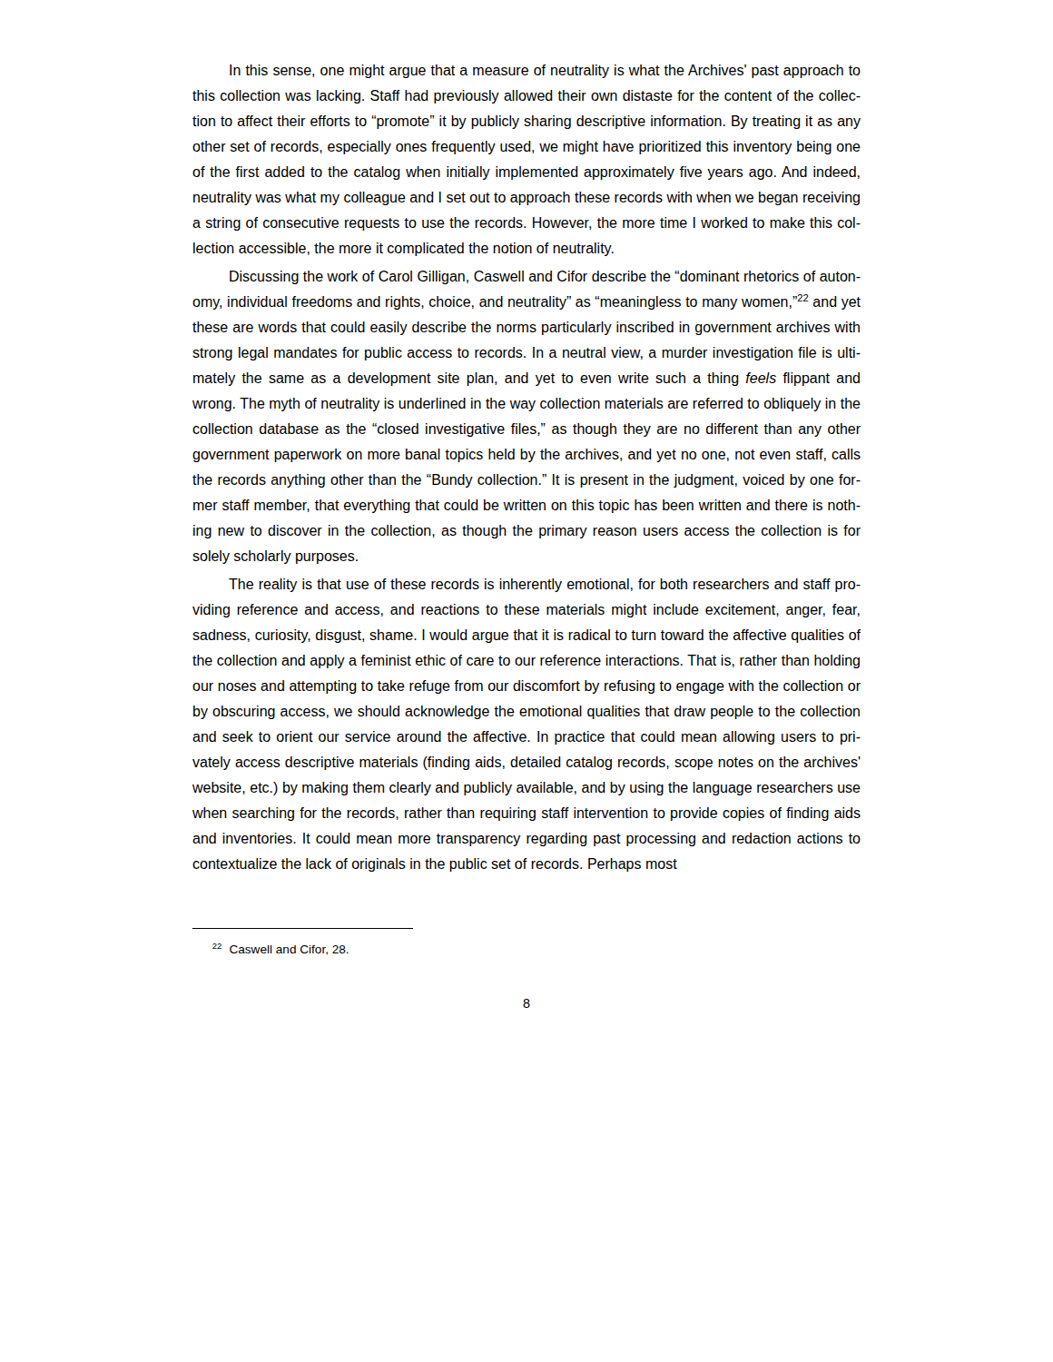In this sense, one might argue that a measure of neutrality is what the Archives' past approach to this collection was lacking. Staff had previously allowed their own distaste for the content of the collection to affect their efforts to “promote” it by publicly sharing descriptive information. By treating it as any other set of records, especially ones frequently used, we might have prioritized this inventory being one of the first added to the catalog when initially implemented approximately five years ago. And indeed, neutrality was what my colleague and I set out to approach these records with when we began receiving a string of consecutive requests to use the records. However, the more time I worked to make this collection accessible, the more it complicated the notion of neutrality.
Discussing the work of Carol Gilligan, Caswell and Cifor describe the “dominant rhetorics of autonomy, individual freedoms and rights, choice, and neutrality” as “meaningless to many women,”22 and yet these are words that could easily describe the norms particularly inscribed in government archives with strong legal mandates for public access to records. In a neutral view, a murder investigation file is ultimately the same as a development site plan, and yet to even write such a thing feels flippant and wrong. The myth of neutrality is underlined in the way collection materials are referred to obliquely in the collection database as the “closed investigative files,” as though they are no different than any other government paperwork on more banal topics held by the archives, and yet no one, not even staff, calls the records anything other than the “Bundy collection.” It is present in the judgment, voiced by one former staff member, that everything that could be written on this topic has been written and there is nothing new to discover in the collection, as though the primary reason users access the collection is for solely scholarly purposes.
The reality is that use of these records is inherently emotional, for both researchers and staff providing reference and access, and reactions to these materials might include excitement, anger, fear, sadness, curiosity, disgust, shame. I would argue that it is radical to turn toward the affective qualities of the collection and apply a feminist ethic of care to our reference interactions. That is, rather than holding our noses and attempting to take refuge from our discomfort by refusing to engage with the collection or by obscuring access, we should acknowledge the emotional qualities that draw people to the collection and seek to orient our service around the affective. In practice that could mean allowing users to privately access descriptive materials (finding aids, detailed catalog records, scope notes on the archives' website, etc.) by making them clearly and publicly available, and by using the language researchers use when searching for the records, rather than requiring staff intervention to provide copies of finding aids and inventories. It could mean more transparency regarding past processing and redaction actions to contextualize the lack of originals in the public set of records. Perhaps most
22 Caswell and Cifor, 28.
8